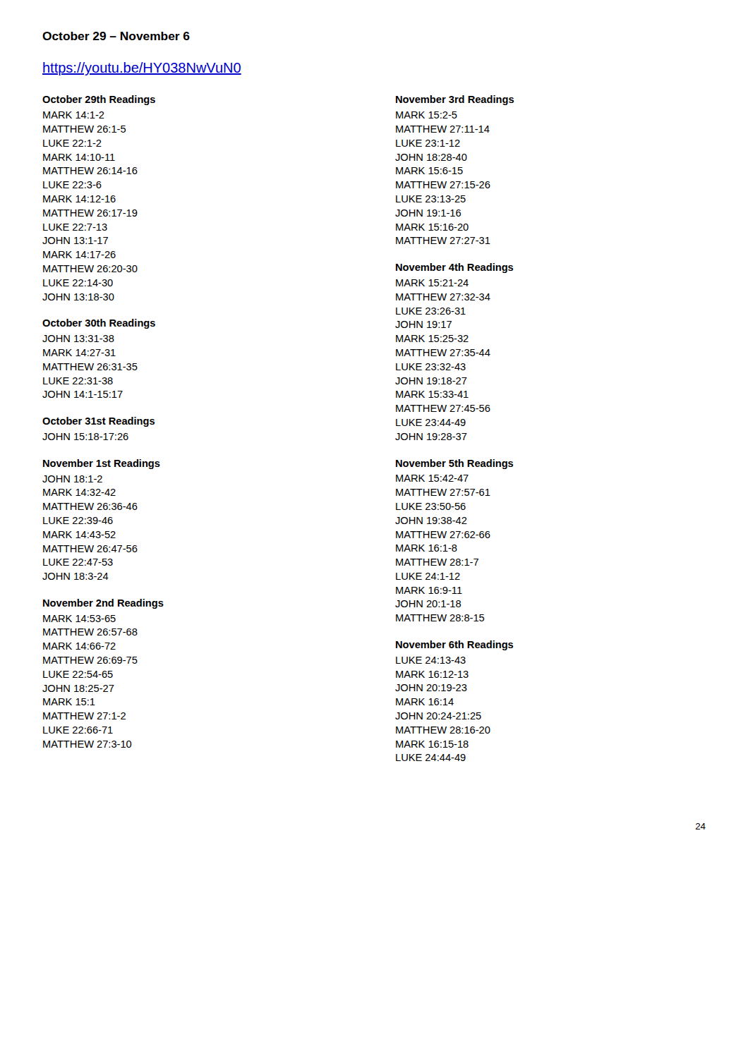October 29 – November 6
https://youtu.be/HY038NwVuN0
October 29th Readings
MARK 14:1-2
MATTHEW 26:1-5
LUKE 22:1-2
MARK 14:10-11
MATTHEW 26:14-16
LUKE 22:3-6
MARK 14:12-16
MATTHEW 26:17-19
LUKE 22:7-13
JOHN 13:1-17
MARK 14:17-26
MATTHEW 26:20-30
LUKE 22:14-30
JOHN 13:18-30
October 30th Readings
JOHN 13:31-38
MARK 14:27-31
MATTHEW 26:31-35
LUKE 22:31-38
JOHN 14:1-15:17
October 31st Readings
JOHN 15:18-17:26
November 1st Readings
JOHN 18:1-2
MARK 14:32-42
MATTHEW 26:36-46
LUKE 22:39-46
MARK 14:43-52
MATTHEW 26:47-56
LUKE 22:47-53
JOHN 18:3-24
November 2nd Readings
MARK 14:53-65
MATTHEW 26:57-68
MARK 14:66-72
MATTHEW 26:69-75
LUKE 22:54-65
JOHN 18:25-27
MARK 15:1
MATTHEW 27:1-2
LUKE 22:66-71
MATTHEW 27:3-10
November 3rd Readings
MARK 15:2-5
MATTHEW 27:11-14
LUKE 23:1-12
JOHN 18:28-40
MARK 15:6-15
MATTHEW 27:15-26
LUKE 23:13-25
JOHN 19:1-16
MARK 15:16-20
MATTHEW 27:27-31
November 4th Readings
MARK 15:21-24
MATTHEW 27:32-34
LUKE 23:26-31
JOHN 19:17
MARK 15:25-32
MATTHEW 27:35-44
LUKE 23:32-43
JOHN 19:18-27
MARK 15:33-41
MATTHEW 27:45-56
LUKE 23:44-49
JOHN 19:28-37
November 5th Readings
MARK 15:42-47
MATTHEW 27:57-61
LUKE 23:50-56
JOHN 19:38-42
MATTHEW 27:62-66
MARK 16:1-8
MATTHEW 28:1-7
LUKE 24:1-12
MARK 16:9-11
JOHN 20:1-18
MATTHEW 28:8-15
November 6th Readings
LUKE 24:13-43
MARK 16:12-13
JOHN 20:19-23
MARK 16:14
JOHN 20:24-21:25
MATTHEW 28:16-20
MARK 16:15-18
LUKE 24:44-49
24